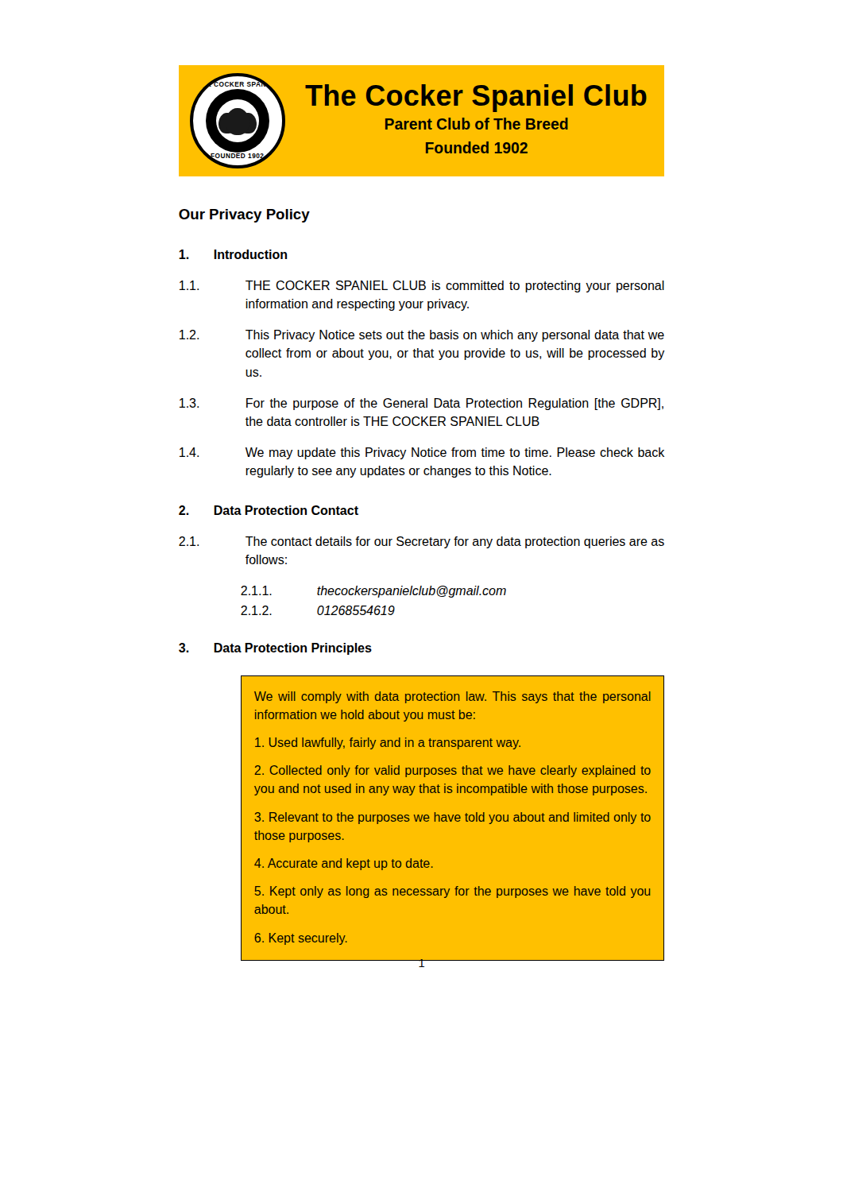THE COCKER SPANIEL CLUB FOUNDED 1902
The Cocker Spaniel Club
Parent Club of The Breed
Founded 1902
Our Privacy Policy
1.
Introduction
1.1.
THE COCKER SPANIEL CLUB is committed to protecting your personal information and respecting your privacy.
1.2.
This Privacy Notice sets out the basis on which any personal data that we collect from or about you, or that you provide to us, will be processed by us.
1.3.
For the purpose of the General Data Protection Regulation [the GDPR], the data controller is THE COCKER SPANIEL CLUB
1.4.
We may update this Privacy Notice from time to time. Please check back regularly to see any updates or changes to this Notice.
2.
Data Protection Contact
2.1.
The contact details for our Secretary for any data protection queries are as follows:
2.1.1.
thecockerspanielclub@gmail.com
2.1.2.
01268554619
3.
Data Protection Principles
We will comply with data protection law. This says that the personal information we hold about you must be:
1. Used lawfully, fairly and in a transparent way.
2. Collected only for valid purposes that we have clearly explained to you and not used in any way that is incompatible with those purposes.
3. Relevant to the purposes we have told you about and limited only to those purposes.
4. Accurate and kept up to date.
5. Kept only as long as necessary for the purposes we have told you about.
6. Kept securely.
1